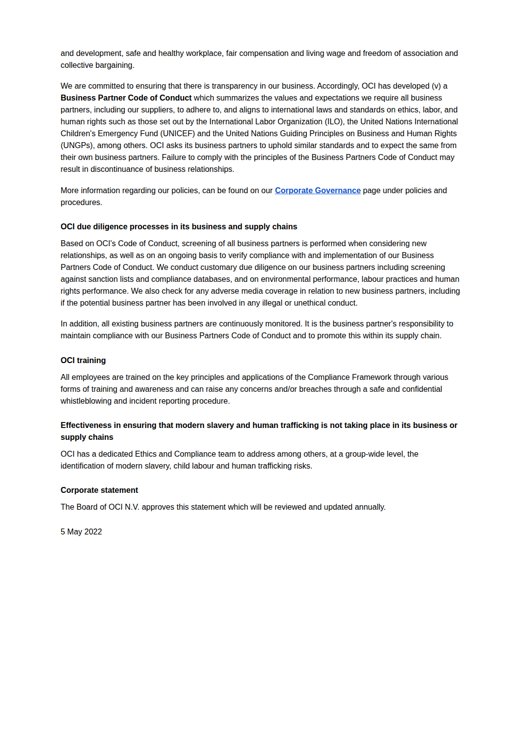and development, safe and healthy workplace, fair compensation and living wage and freedom of association and collective bargaining.
We are committed to ensuring that there is transparency in our business. Accordingly, OCI has developed (v) a Business Partner Code of Conduct which summarizes the values and expectations we require all business partners, including our suppliers, to adhere to, and aligns to international laws and standards on ethics, labor, and human rights such as those set out by the International Labor Organization (ILO), the United Nations International Children's Emergency Fund (UNICEF) and the United Nations Guiding Principles on Business and Human Rights (UNGPs), among others. OCI asks its business partners to uphold similar standards and to expect the same from their own business partners. Failure to comply with the principles of the Business Partners Code of Conduct may result in discontinuance of business relationships.
More information regarding our policies, can be found on our Corporate Governance page under policies and procedures.
OCI due diligence processes in its business and supply chains
Based on OCI's Code of Conduct, screening of all business partners is performed when considering new relationships, as well as on an ongoing basis to verify compliance with and implementation of our Business Partners Code of Conduct. We conduct customary due diligence on our business partners including screening against sanction lists and compliance databases, and on environmental performance, labour practices and human rights performance. We also check for any adverse media coverage in relation to new business partners, including if the potential business partner has been involved in any illegal or unethical conduct.
In addition, all existing business partners are continuously monitored. It is the business partner's responsibility to maintain compliance with our Business Partners Code of Conduct and to promote this within its supply chain.
OCI training
All employees are trained on the key principles and applications of the Compliance Framework through various forms of training and awareness and can raise any concerns and/or breaches through a safe and confidential whistleblowing and incident reporting procedure.
Effectiveness in ensuring that modern slavery and human trafficking is not taking place in its business or supply chains
OCI has a dedicated Ethics and Compliance team to address among others, at a group-wide level, the identification of modern slavery, child labour and human trafficking risks.
Corporate statement
The Board of OCI N.V. approves this statement which will be reviewed and updated annually.
5 May 2022